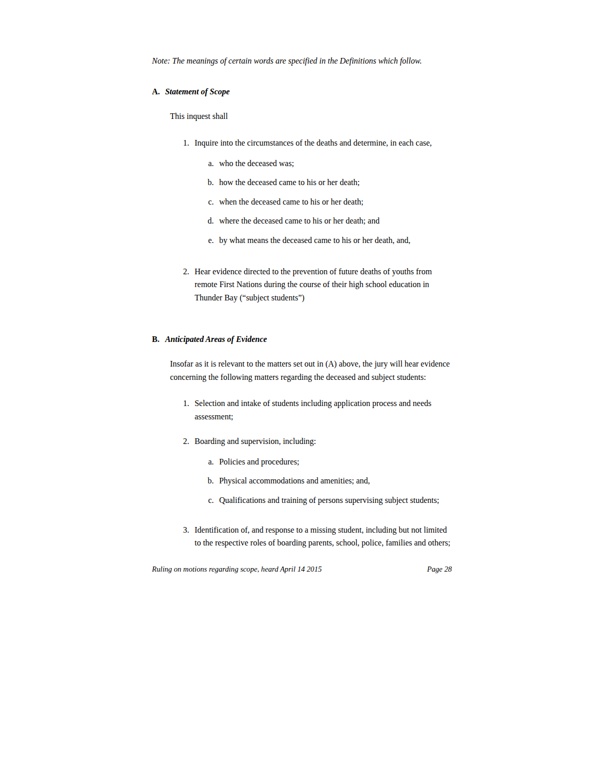Note: The meanings of certain words are specified in the Definitions which follow.
A. Statement of Scope
This inquest shall
Inquire into the circumstances of the deaths and determine, in each case,
who the deceased was;
how the deceased came to his or her death;
when the deceased came to his or her death;
where the deceased came to his or her death; and
by what means the deceased came to his or her death, and,
Hear evidence directed to the prevention of future deaths of youths from remote First Nations during the course of their high school education in Thunder Bay (“subject students”)
B. Anticipated Areas of Evidence
Insofar as it is relevant to the matters set out in (A) above, the jury will hear evidence concerning the following matters regarding the deceased and subject students:
Selection and intake of students including application process and needs assessment;
Boarding and supervision, including:
Policies and procedures;
Physical accommodations and amenities; and,
Qualifications and training of persons supervising subject students;
Identification of, and response to a missing student, including but not limited to the respective roles of boarding parents, school, police, families and others;
Ruling on motions regarding scope, heard April 14 2015 Page 28